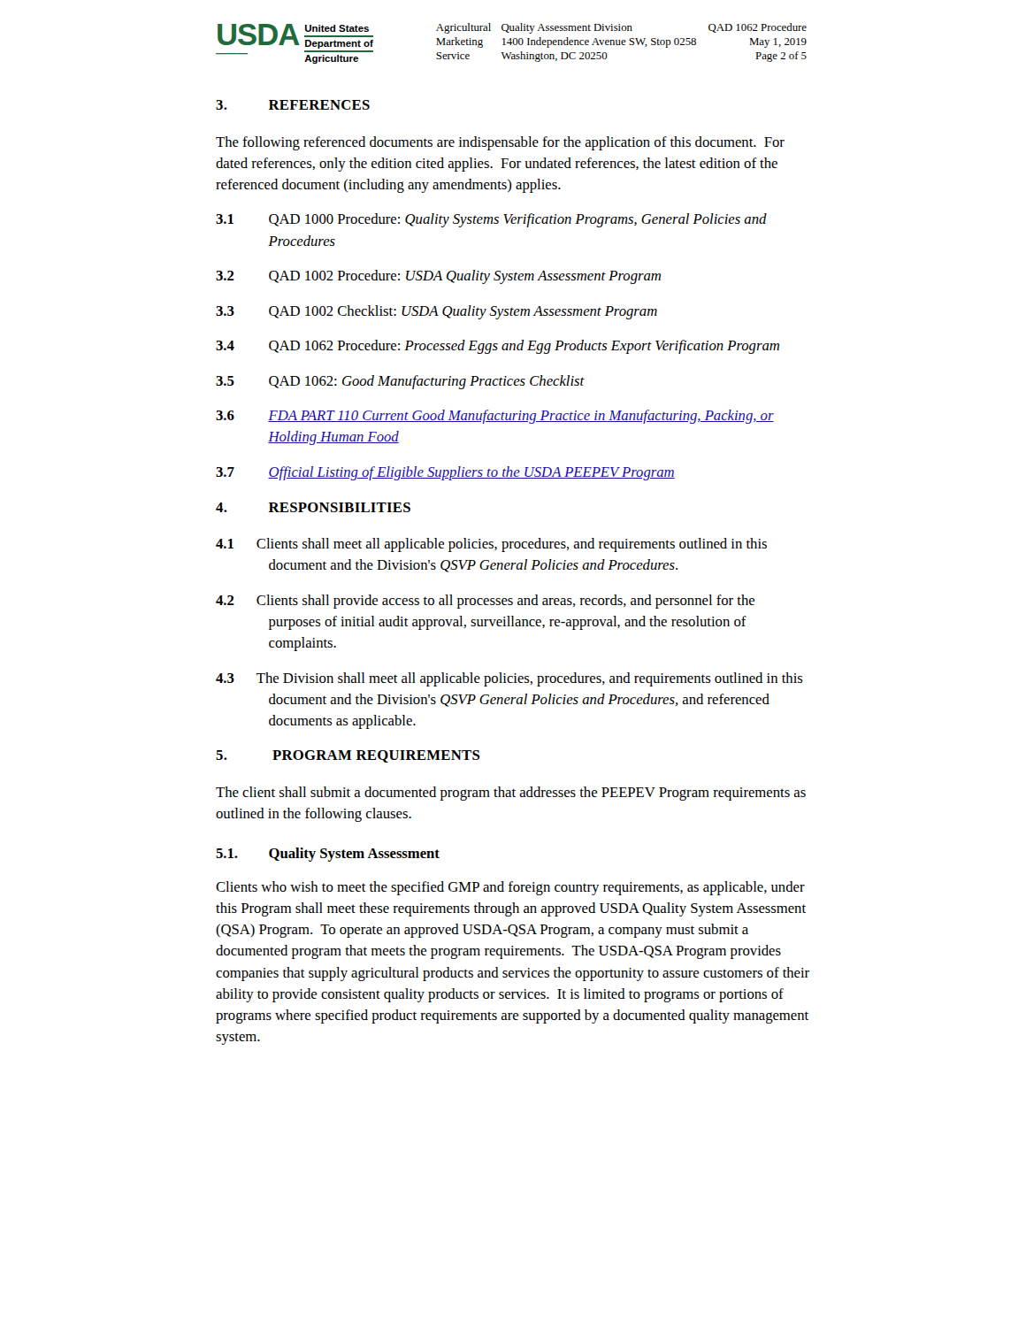USDA ———
United States
Department of
Agriculture
| Agricultural | Quality Assessment Division | QAD 1062 Procedure |
| Marketing | 1400 Independence Avenue SW, Stop 0258 | May 1, 2019 |
| Service | Washington, DC 20250 | Page 2 of 5 |
3. REFERENCES
The following referenced documents are indispensable for the application of this document. For dated references, only the edition cited applies. For undated references, the latest edition of the referenced document (including any amendments) applies.
3.1
QAD 1000 Procedure: Quality Systems Verification Programs, General Policies and Procedures
3.2
QAD 1002 Procedure: USDA Quality System Assessment Program
3.3
QAD 1002 Checklist: USDA Quality System Assessment Program
3.4
QAD 1062 Procedure: Processed Eggs and Egg Products Export Verification Program
3.5
QAD 1062: Good Manufacturing Practices Checklist
3.6
FDA PART 110 Current Good Manufacturing Practice in Manufacturing, Packing, or Holding Human Food
3.7
Official Listing of Eligible Suppliers to the USDA PEEPEV Program
4. RESPONSIBILITIES
4.1 Clients shall meet all applicable policies, procedures, and requirements outlined in this document and the Division's QSVP General Policies and Procedures.
4.2 Clients shall provide access to all processes and areas, records, and personnel for the purposes of initial audit approval, surveillance, re-approval, and the resolution of complaints.
4.3 The Division shall meet all applicable policies, procedures, and requirements outlined in this document and the Division's QSVP General Policies and Procedures, and referenced documents as applicable.
5. PROGRAM REQUIREMENTS
The client shall submit a documented program that addresses the PEEPEV Program requirements as outlined in the following clauses.
5.1. Quality System Assessment
Clients who wish to meet the specified GMP and foreign country requirements, as applicable, under this Program shall meet these requirements through an approved USDA Quality System Assessment (QSA) Program. To operate an approved USDA-QSA Program, a company must submit a documented program that meets the program requirements. The USDA-QSA Program provides companies that supply agricultural products and services the opportunity to assure customers of their ability to provide consistent quality products or services. It is limited to programs or portions of programs where specified product requirements are supported by a documented quality management system.